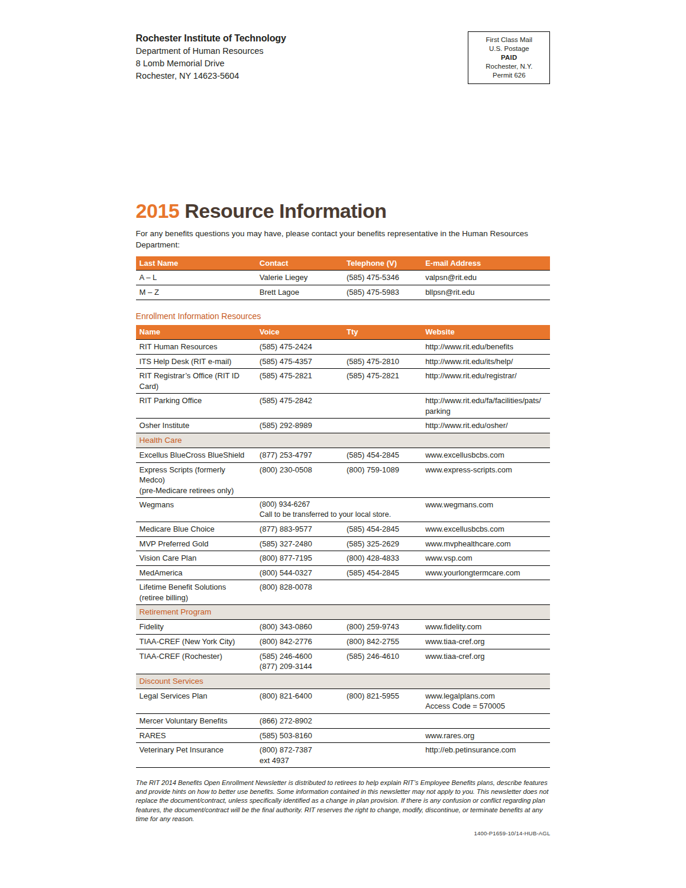Rochester Institute of Technology
Department of Human Resources
8 Lomb Memorial Drive
Rochester, NY 14623-5604
First Class Mail
U.S. Postage
PAID
Rochester, N.Y.
Permit 626
2015 Resource Information
For any benefits questions you may have, please contact your benefits representative in the Human Resources Department:
| Last Name | Contact | Telephone (V) | E-mail Address |
| --- | --- | --- | --- |
| A – L | Valerie Liegey | (585) 475-5346 | valpsn@rit.edu |
| M – Z | Brett Lagoe | (585) 475-5983 | bllpsn@rit.edu |
Enrollment Information Resources
| Name | Voice | Tty | Website |
| --- | --- | --- | --- |
| RIT Human Resources | (585) 475-2424 | | http://www.rit.edu/benefits |
| ITS Help Desk (RIT e-mail) | (585) 475-4357 | (585) 475-2810 | http://www.rit.edu/its/help/ |
| RIT Registrar’s Office (RIT ID Card) | (585) 475-2821 | (585) 475-2821 | http://www.rit.edu/registrar/ |
| RIT Parking Office | (585) 475-2842 | | http://www.rit.edu/fa/facilities/pats/ parking |
| Osher Institute | (585) 292-8989 | | http://www.rit.edu/osher/ |
| Health Care |
| Excellus BlueCross BlueShield | (877) 253-4797 | (585) 454-2845 | www.excellusbcbs.com |
| Express Scripts (formerly Medco) (pre-Medicare retirees only) | (800) 230-0508 | (800) 759-1089 | www.express-scripts.com |
| Wegmans | (800) 934-6267 Call to be transferred to your local store. | www.wegmans.com |
| Medicare Blue Choice | (877) 883-9577 | (585) 454-2845 | www.excellusbcbs.com |
| MVP Preferred Gold | (585) 327-2480 | (585) 325-2629 | www.mvphealthcare.com |
| Vision Care Plan | (800) 877-7195 | (800) 428-4833 | www.vsp.com |
| MedAmerica | (800) 544-0327 | (585) 454-2845 | www.yourlongtermcare.com |
| Lifetime Benefit Solutions (retiree billing) | (800) 828-0078 | | |
| Retirement Program |
| Fidelity | (800) 343-0860 | (800) 259-9743 | www.fidelity.com |
| TIAA-CREF (New York City) | (800) 842-2776 | (800) 842-2755 | www.tiaa-cref.org |
| TIAA-CREF (Rochester) | (585) 246-4600 (877) 209-3144 | (585) 246-4610 | www.tiaa-cref.org |
| Discount Services |
| Legal Services Plan | (800) 821-6400 | (800) 821-5955 | www.legalplans.com Access Code = 570005 |
| Mercer Voluntary Benefits | (866) 272-8902 | | |
| RARES | (585) 503-8160 | | www.rares.org |
| Veterinary Pet Insurance | (800) 872-7387 ext 4937 | | http://eb.petinsurance.com |
The RIT 2014 Benefits Open Enrollment Newsletter is distributed to retirees to help explain RIT’s Employee Benefits plans, describe features and provide hints on how to better use benefits. Some information contained in this newsletter may not apply to you. This newsletter does not replace the document/contract, unless specifically identified as a change in plan provision. If there is any confusion or conflict regarding plan features, the document/contract will be the final authority. RIT reserves the right to change, modify, discontinue, or terminate benefits at any time for any reason.
1400-P1659-10/14-HUB-AGL